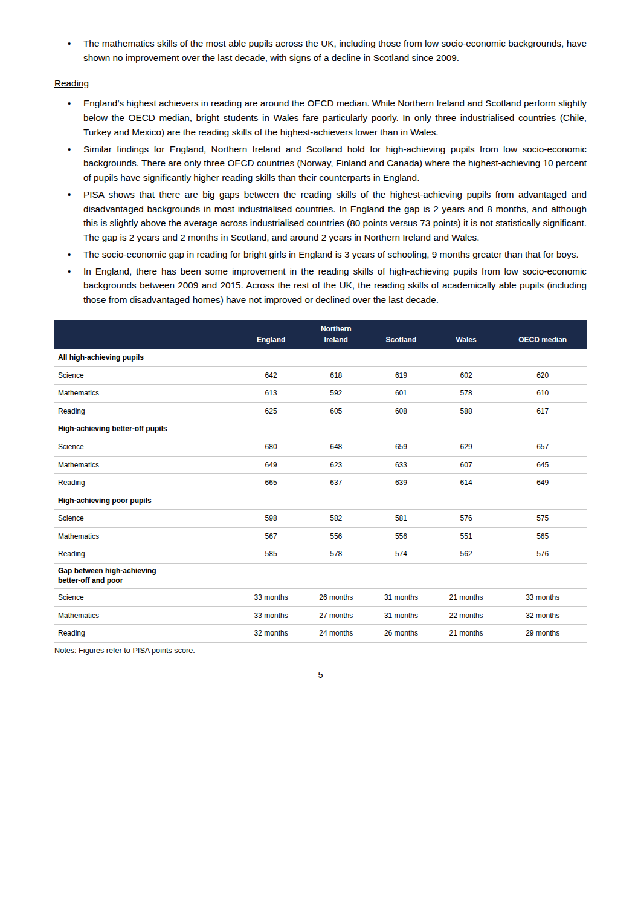The mathematics skills of the most able pupils across the UK, including those from low socio-economic backgrounds, have shown no improvement over the last decade, with signs of a decline in Scotland since 2009.
Reading
England’s highest achievers in reading are around the OECD median. While Northern Ireland and Scotland perform slightly below the OECD median, bright students in Wales fare particularly poorly. In only three industrialised countries (Chile, Turkey and Mexico) are the reading skills of the highest-achievers lower than in Wales.
Similar findings for England, Northern Ireland and Scotland hold for high-achieving pupils from low socio-economic backgrounds. There are only three OECD countries (Norway, Finland and Canada) where the highest-achieving 10 percent of pupils have significantly higher reading skills than their counterparts in England.
PISA shows that there are big gaps between the reading skills of the highest-achieving pupils from advantaged and disadvantaged backgrounds in most industrialised countries. In England the gap is 2 years and 8 months, and although this is slightly above the average across industrialised countries (80 points versus 73 points) it is not statistically significant. The gap is 2 years and 2 months in Scotland, and around 2 years in Northern Ireland and Wales.
The socio-economic gap in reading for bright girls in England is 3 years of schooling, 9 months greater than that for boys.
In England, there has been some improvement in the reading skills of high-achieving pupils from low socio-economic backgrounds between 2009 and 2015. Across the rest of the UK, the reading skills of academically able pupils (including those from disadvantaged homes) have not improved or declined over the last decade.
| | England | Northern Ireland | Scotland | Wales | OECD median |
| --- | --- | --- | --- | --- | --- |
| All high-achieving pupils | | | | | |
| Science | 642 | 618 | 619 | 602 | 620 |
| Mathematics | 613 | 592 | 601 | 578 | 610 |
| Reading | 625 | 605 | 608 | 588 | 617 |
| High-achieving better-off pupils | | | | | |
| Science | 680 | 648 | 659 | 629 | 657 |
| Mathematics | 649 | 623 | 633 | 607 | 645 |
| Reading | 665 | 637 | 639 | 614 | 649 |
| High-achieving poor pupils | | | | | |
| Science | 598 | 582 | 581 | 576 | 575 |
| Mathematics | 567 | 556 | 556 | 551 | 565 |
| Reading | 585 | 578 | 574 | 562 | 576 |
| Gap between high-achieving better-off and poor | | | | | |
| Science | 33 months | 26 months | 31 months | 21 months | 33 months |
| Mathematics | 33 months | 27 months | 31 months | 22 months | 32 months |
| Reading | 32 months | 24 months | 26 months | 21 months | 29 months |
Notes: Figures refer to PISA points score.
5